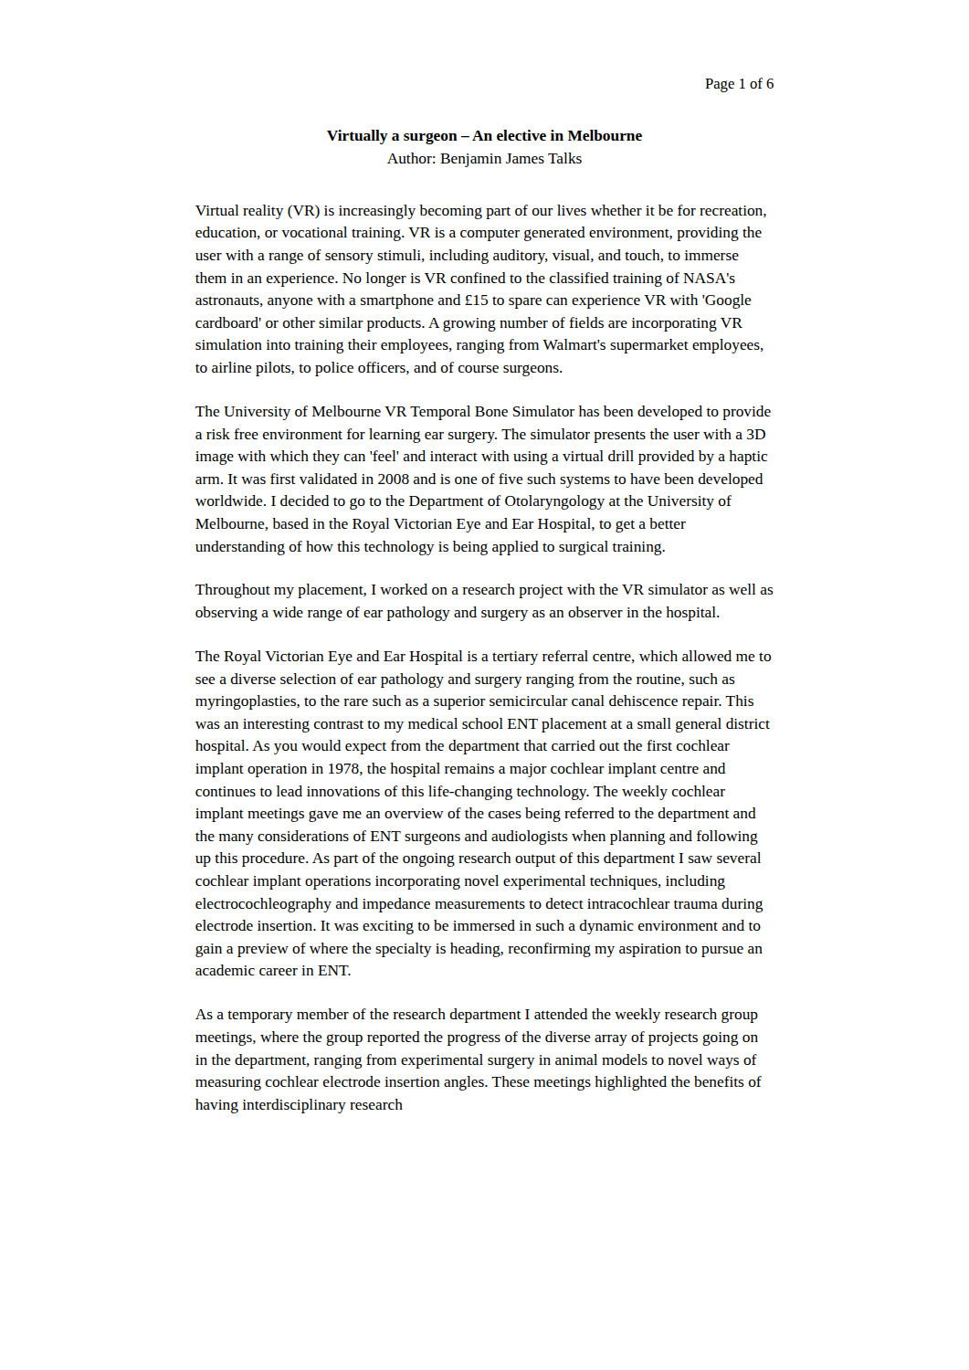Page 1 of 6
Virtually a surgeon – An elective in Melbourne
Author: Benjamin James Talks
Virtual reality (VR) is increasingly becoming part of our lives whether it be for recreation, education, or vocational training. VR is a computer generated environment, providing the user with a range of sensory stimuli, including auditory, visual, and touch, to immerse them in an experience. No longer is VR confined to the classified training of NASA's astronauts, anyone with a smartphone and £15 to spare can experience VR with 'Google cardboard' or other similar products. A growing number of fields are incorporating VR simulation into training their employees, ranging from Walmart's supermarket employees, to airline pilots, to police officers, and of course surgeons.
The University of Melbourne VR Temporal Bone Simulator has been developed to provide a risk free environment for learning ear surgery. The simulator presents the user with a 3D image with which they can 'feel' and interact with using a virtual drill provided by a haptic arm. It was first validated in 2008 and is one of five such systems to have been developed worldwide. I decided to go to the Department of Otolaryngology at the University of Melbourne, based in the Royal Victorian Eye and Ear Hospital, to get a better understanding of how this technology is being applied to surgical training.
Throughout my placement, I worked on a research project with the VR simulator as well as observing a wide range of ear pathology and surgery as an observer in the hospital.
The Royal Victorian Eye and Ear Hospital is a tertiary referral centre, which allowed me to see a diverse selection of ear pathology and surgery ranging from the routine, such as myringoplasties, to the rare such as a superior semicircular canal dehiscence repair. This was an interesting contrast to my medical school ENT placement at a small general district hospital. As you would expect from the department that carried out the first cochlear implant operation in 1978, the hospital remains a major cochlear implant centre and continues to lead innovations of this life-changing technology. The weekly cochlear implant meetings gave me an overview of the cases being referred to the department and the many considerations of ENT surgeons and audiologists when planning and following up this procedure. As part of the ongoing research output of this department I saw several cochlear implant operations incorporating novel experimental techniques, including electrocochleography and impedance measurements to detect intracochlear trauma during electrode insertion. It was exciting to be immersed in such a dynamic environment and to gain a preview of where the specialty is heading, reconfirming my aspiration to pursue an academic career in ENT.
As a temporary member of the research department I attended the weekly research group meetings, where the group reported the progress of the diverse array of projects going on in the department, ranging from experimental surgery in animal models to novel ways of measuring cochlear electrode insertion angles. These meetings highlighted the benefits of having interdisciplinary research